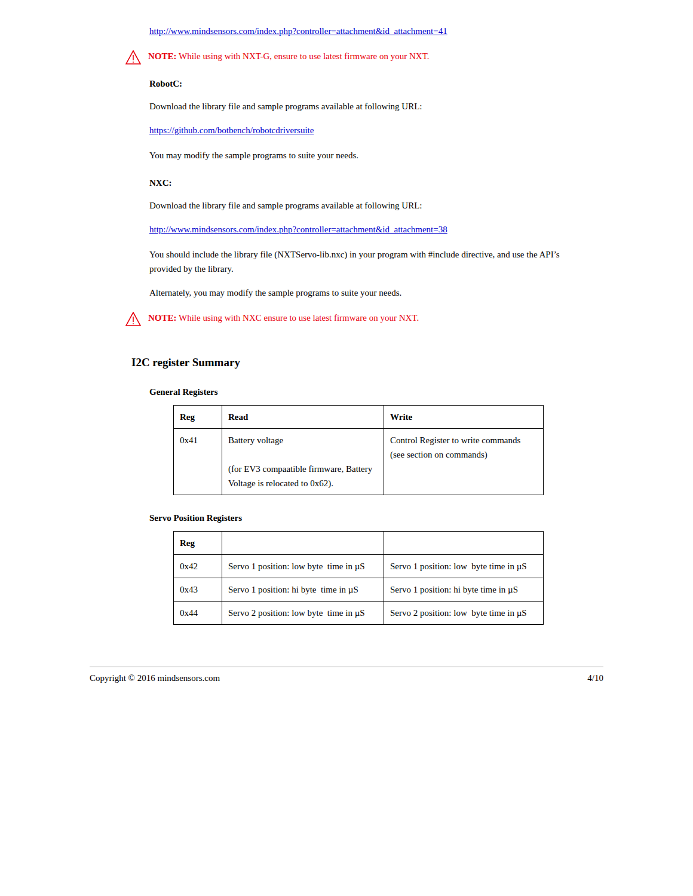http://www.mindsensors.com/index.php?controller=attachment&id_attachment=41
NOTE: While using with NXT-G, ensure to use latest firmware on your NXT.
RobotC:
Download the library file and sample programs available at following URL:
https://github.com/botbench/robotcdriversuite
You may modify the sample programs to suite your needs.
NXC:
Download the library file and sample programs available at following URL:
http://www.mindsensors.com/index.php?controller=attachment&id_attachment=38
You should include the library file (NXTServo-lib.nxc) in your program with #include directive, and use the API’s provided by the library.
Alternately, you may modify the sample programs to suite your needs.
NOTE: While using with NXC ensure to use latest firmware on your NXT.
I2C register Summary
General Registers
| Reg | Read | Write |
| --- | --- | --- |
| 0x41 | Battery voltage (for EV3 compaatible firmware, Battery Voltage is relocated to 0x62). | Control Register to write commands (see section on commands) |
Servo Position Registers
| Reg | | |
| --- | --- | --- |
| 0x42 | Servo 1 position: low byte time in µS | Servo 1 position: low byte time in µS |
| 0x43 | Servo 1 position: hi byte time in µS | Servo 1 position: hi byte time in µS |
| 0x44 | Servo 2 position: low byte time in µS | Servo 2 position: low byte time in µS |
Copyright © 2016 mindsensors.com
4/10